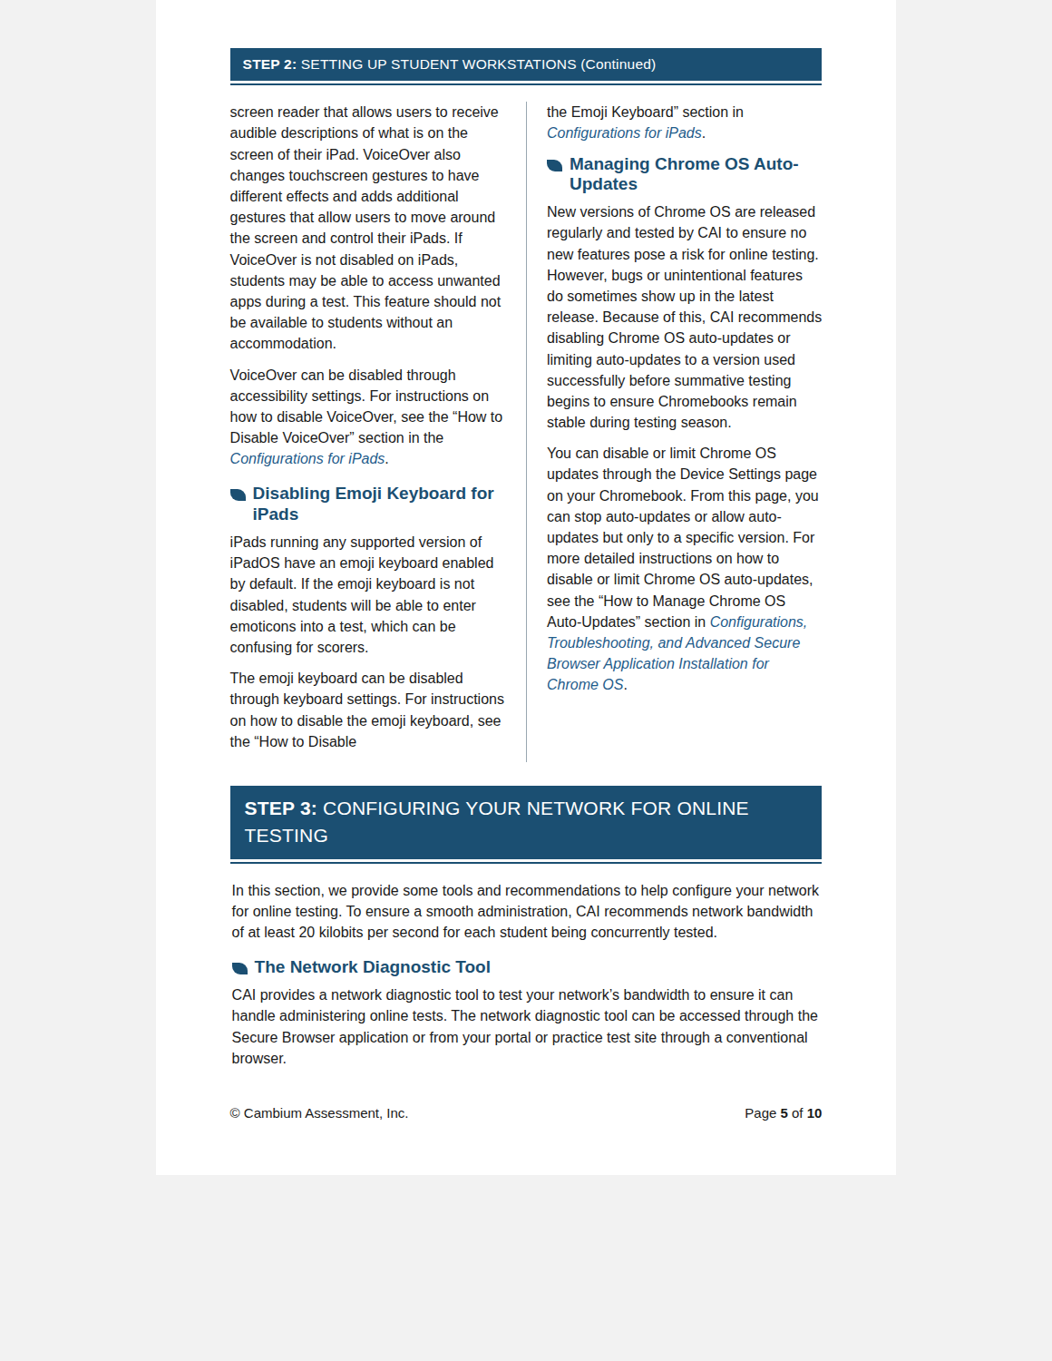Step 2: Setting Up Student Workstations (Continued)
screen reader that allows users to receive audible descriptions of what is on the screen of their iPad. VoiceOver also changes touchscreen gestures to have different effects and adds additional gestures that allow users to move around the screen and control their iPads. If VoiceOver is not disabled on iPads, students may be able to access unwanted apps during a test. This feature should not be available to students without an accommodation.
VoiceOver can be disabled through accessibility settings. For instructions on how to disable VoiceOver, see the “How to Disable VoiceOver” section in the Configurations for iPads.
Disabling Emoji Keyboard for iPads
iPads running any supported version of iPadOS have an emoji keyboard enabled by default. If the emoji keyboard is not disabled, students will be able to enter emoticons into a test, which can be confusing for scorers.
The emoji keyboard can be disabled through keyboard settings. For instructions on how to disable the emoji keyboard, see the “How to Disable
the Emoji Keyboard” section in Configurations for iPads.
Managing Chrome OS Auto-Updates
New versions of Chrome OS are released regularly and tested by CAI to ensure no new features pose a risk for online testing. However, bugs or unintentional features do sometimes show up in the latest release. Because of this, CAI recommends disabling Chrome OS auto-updates or limiting auto-updates to a version used successfully before summative testing begins to ensure Chromebooks remain stable during testing season.
You can disable or limit Chrome OS updates through the Device Settings page on your Chromebook. From this page, you can stop auto-updates or allow auto-updates but only to a specific version. For more detailed instructions on how to disable or limit Chrome OS auto-updates, see the “How to Manage Chrome OS Auto-Updates” section in Configurations, Troubleshooting, and Advanced Secure Browser Application Installation for Chrome OS.
Step 3: Configuring Your Network for Online Testing
In this section, we provide some tools and recommendations to help configure your network for online testing. To ensure a smooth administration, CAI recommends network bandwidth of at least 20 kilobits per second for each student being concurrently tested.
The Network Diagnostic Tool
CAI provides a network diagnostic tool to test your network’s bandwidth to ensure it can handle administering online tests. The network diagnostic tool can be accessed through the Secure Browser application or from your portal or practice test site through a conventional browser.
© Cambium Assessment, Inc.
Page 5 of 10